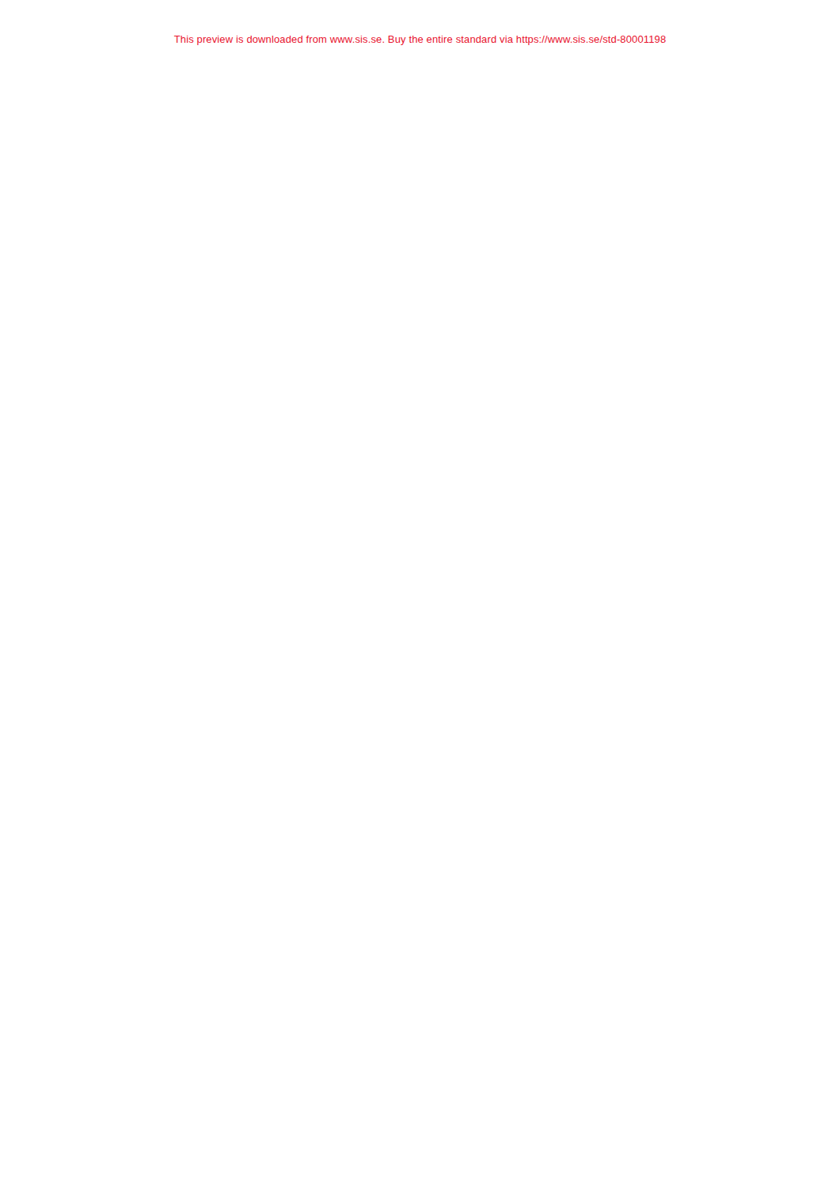This preview is downloaded from www.sis.se. Buy the entire standard via https://www.sis.se/std-80001198